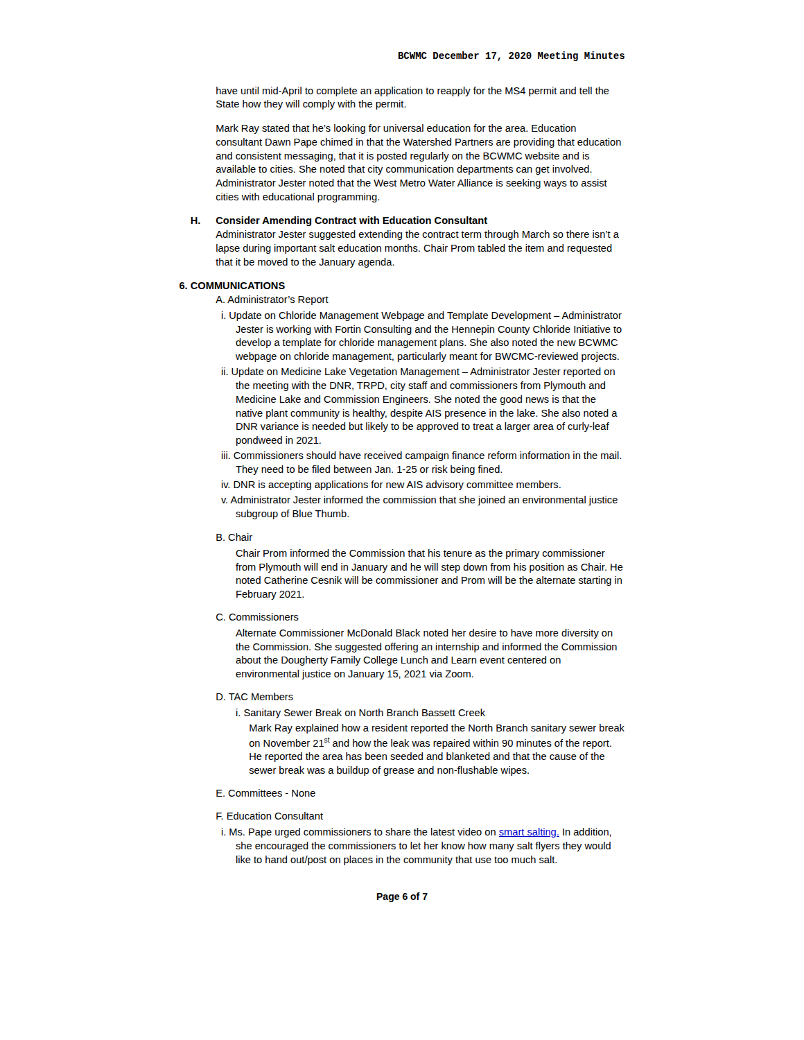BCWMC December 17, 2020 Meeting Minutes
have until mid-April to complete an application to reapply for the MS4 permit and tell the State how they will comply with the permit.
Mark Ray stated that he’s looking for universal education for the area. Education consultant Dawn Pape chimed in that the Watershed Partners are providing that education and consistent messaging, that it is posted regularly on the BCWMC website and is available to cities. She noted that city communication departments can get involved. Administrator Jester noted that the West Metro Water Alliance is seeking ways to assist cities with educational programming.
H. Consider Amending Contract with Education Consultant
Administrator Jester suggested extending the contract term through March so there isn’t a lapse during important salt education months. Chair Prom tabled the item and requested that it be moved to the January agenda.
6. COMMUNICATIONS
A. Administrator’s Report
i. Update on Chloride Management Webpage and Template Development – Administrator Jester is working with Fortin Consulting and the Hennepin County Chloride Initiative to develop a template for chloride management plans. She also noted the new BCWMC webpage on chloride management, particularly meant for BWCMC-reviewed projects.
ii. Update on Medicine Lake Vegetation Management – Administrator Jester reported on the meeting with the DNR, TRPD, city staff and commissioners from Plymouth and Medicine Lake and Commission Engineers. She noted the good news is that the native plant community is healthy, despite AIS presence in the lake. She also noted a DNR variance is needed but likely to be approved to treat a larger area of curly-leaf pondweed in 2021.
iii. Commissioners should have received campaign finance reform information in the mail. They need to be filed between Jan. 1-25 or risk being fined.
iv. DNR is accepting applications for new AIS advisory committee members.
v. Administrator Jester informed the commission that she joined an environmental justice subgroup of Blue Thumb.
B. Chair
Chair Prom informed the Commission that his tenure as the primary commissioner from Plymouth will end in January and he will step down from his position as Chair. He noted Catherine Cesnik will be commissioner and Prom will be the alternate starting in February 2021.
C. Commissioners
Alternate Commissioner McDonald Black noted her desire to have more diversity on the Commission. She suggested offering an internship and informed the Commission about the Dougherty Family College Lunch and Learn event centered on environmental justice on January 15, 2021 via Zoom.
D. TAC Members
i. Sanitary Sewer Break on North Branch Bassett Creek
Mark Ray explained how a resident reported the North Branch sanitary sewer break on November 21st and how the leak was repaired within 90 minutes of the report. He reported the area has been seeded and blanketed and that the cause of the sewer break was a buildup of grease and non-flushable wipes.
E. Committees - None
F. Education Consultant
i. Ms. Pape urged commissioners to share the latest video on smart salting. In addition, she encouraged the commissioners to let her know how many salt flyers they would like to hand out/post on places in the community that use too much salt.
Page 6 of 7